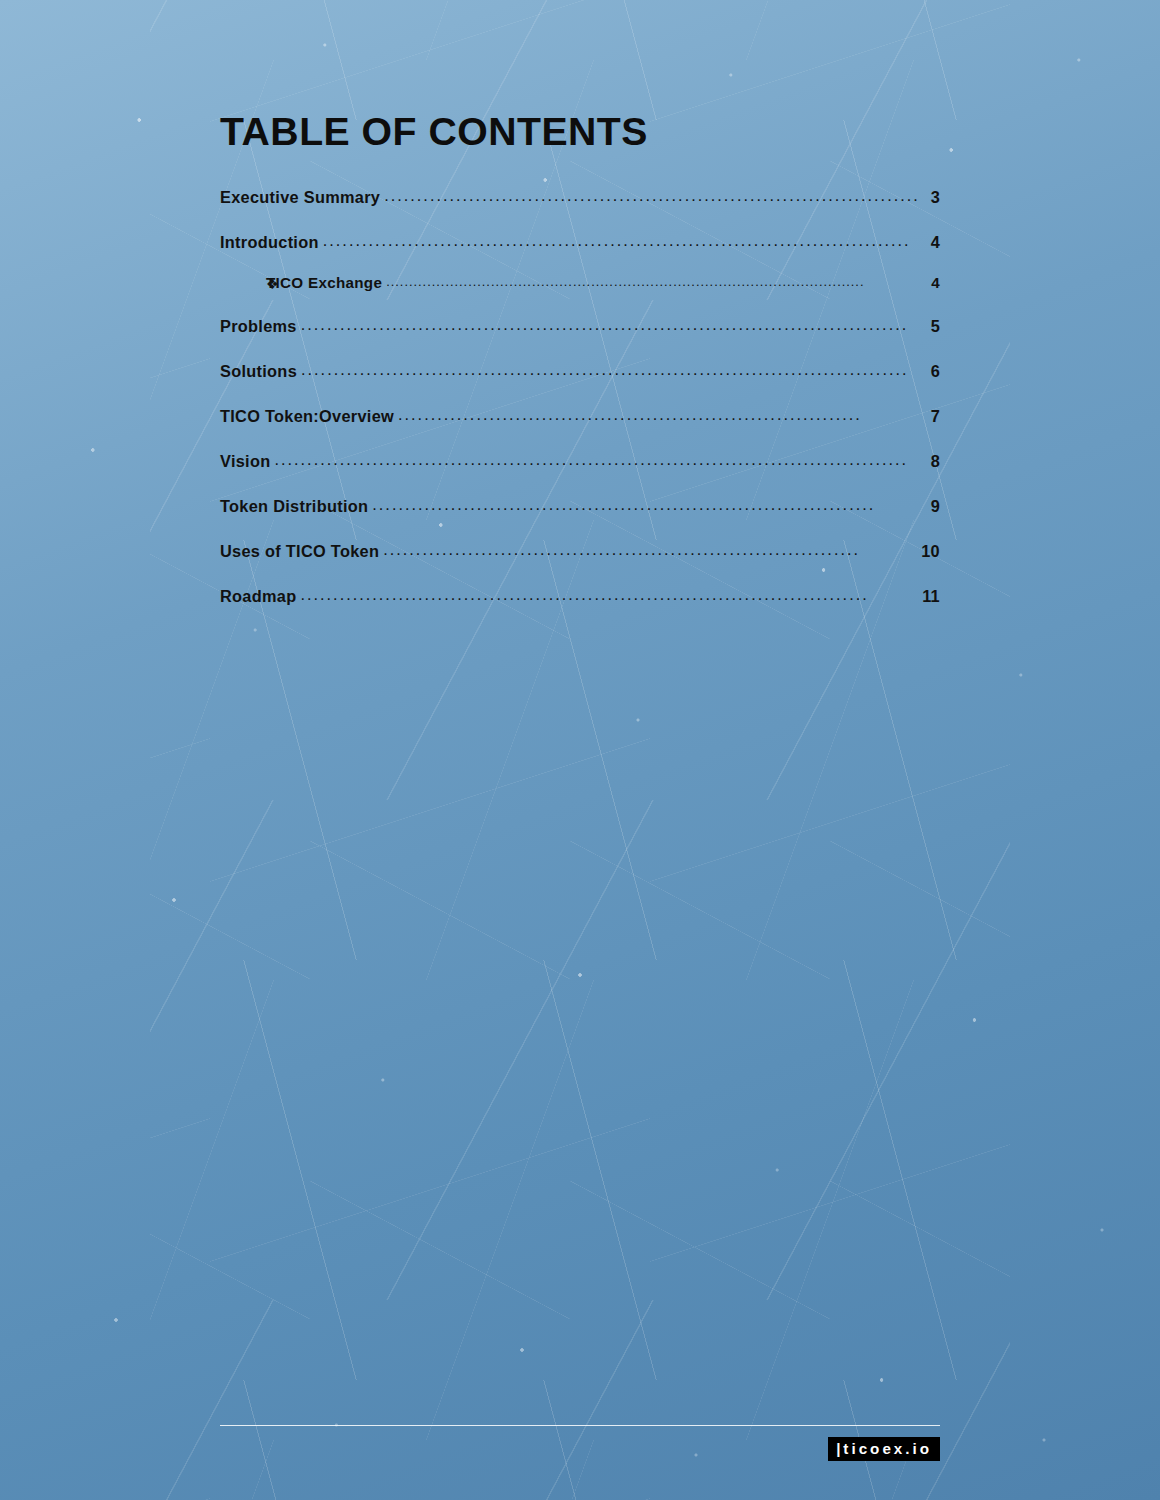TABLE OF CONTENTS
Executive Summary .................................................................................. 3
Introduction .......................................................................................... 4
TICO Exchange ......................................................................................................... 4
Problems ............................................................................................. 5
Solutions ............................................................................................. 6
TICO Token:Overview ....................................................................... 7
Vision ................................................................................................. 8
Token Distribution ............................................................................. 9
Uses of TICO Token ......................................................................... 10
Roadmap ....................................................................................... 11
|ticoex.io